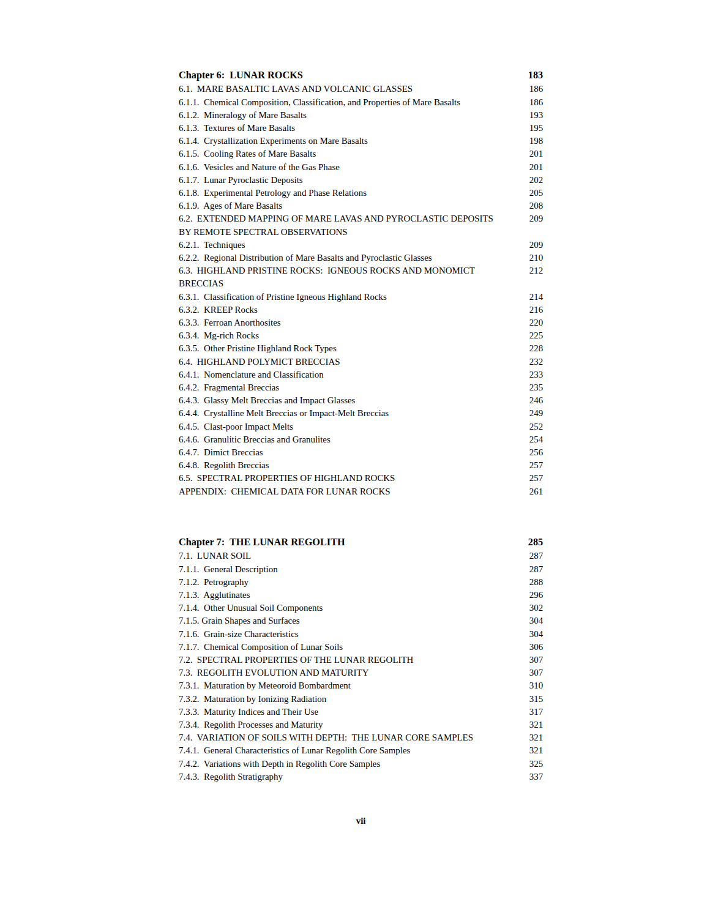| Chapter 6: LUNAR ROCKS | 183 |
| 6.1. MARE BASALTIC LAVAS AND VOLCANIC GLASSES | 186 |
| 6.1.1. Chemical Composition, Classification, and Properties of Mare Basalts | 186 |
| 6.1.2. Mineralogy of Mare Basalts | 193 |
| 6.1.3. Textures of Mare Basalts | 195 |
| 6.1.4. Crystallization Experiments on Mare Basalts | 198 |
| 6.1.5. Cooling Rates of Mare Basalts | 201 |
| 6.1.6. Vesicles and Nature of the Gas Phase | 201 |
| 6.1.7. Lunar Pyroclastic Deposits | 202 |
| 6.1.8. Experimental Petrology and Phase Relations | 205 |
| 6.1.9. Ages of Mare Basalts | 208 |
| 6.2. EXTENDED MAPPING OF MARE LAVAS AND PYROCLASTIC DEPOSITS | 209 |
| BY REMOTE SPECTRAL OBSERVATIONS | |
| 6.2.1. Techniques | 209 |
| 6.2.2. Regional Distribution of Mare Basalts and Pyroclastic Glasses | 210 |
| 6.3. HIGHLAND PRISTINE ROCKS: IGNEOUS ROCKS AND MONOMICT BRECCIAS | 212 |
| 6.3.1. Classification of Pristine Igneous Highland Rocks | 214 |
| 6.3.2. KREEP Rocks | 216 |
| 6.3.3. Ferroan Anorthosites | 220 |
| 6.3.4. Mg-rich Rocks | 225 |
| 6.3.5. Other Pristine Highland Rock Types | 228 |
| 6.4. HIGHLAND POLYMICT BRECCIAS | 232 |
| 6.4.1. Nomenclature and Classification | 233 |
| 6.4.2. Fragmental Breccias | 235 |
| 6.4.3. Glassy Melt Breccias and Impact Glasses | 246 |
| 6.4.4. Crystalline Melt Breccias or Impact-Melt Breccias | 249 |
| 6.4.5. Clast-poor Impact Melts | 252 |
| 6.4.6. Granulitic Breccias and Granulites | 254 |
| 6.4.7. Dimict Breccias | 256 |
| 6.4.8. Regolith Breccias | 257 |
| 6.5. SPECTRAL PROPERTIES OF HIGHLAND ROCKS | 257 |
| APPENDIX: CHEMICAL DATA FOR LUNAR ROCKS | 261 |
| Chapter 7: THE LUNAR REGOLITH | 285 |
| 7.1. LUNAR SOIL | 287 |
| 7.1.1. General Description | 287 |
| 7.1.2. Petrography | 288 |
| 7.1.3. Agglutinates | 296 |
| 7.1.4. Other Unusual Soil Components | 302 |
| 7.1.5. Grain Shapes and Surfaces | 304 |
| 7.1.6. Grain-size Characteristics | 304 |
| 7.1.7. Chemical Composition of Lunar Soils | 306 |
| 7.2. SPECTRAL PROPERTIES OF THE LUNAR REGOLITH | 307 |
| 7.3. REGOLITH EVOLUTION AND MATURITY | 307 |
| 7.3.1. Maturation by Meteoroid Bombardment | 310 |
| 7.3.2. Maturation by Ionizing Radiation | 315 |
| 7.3.3. Maturity Indices and Their Use | 317 |
| 7.3.4. Regolith Processes and Maturity | 321 |
| 7.4. VARIATION OF SOILS WITH DEPTH: THE LUNAR CORE SAMPLES | 321 |
| 7.4.1. General Characteristics of Lunar Regolith Core Samples | 321 |
| 7.4.2. Variations with Depth in Regolith Core Samples | 325 |
| 7.4.3. Regolith Stratigraphy | 337 |
vii